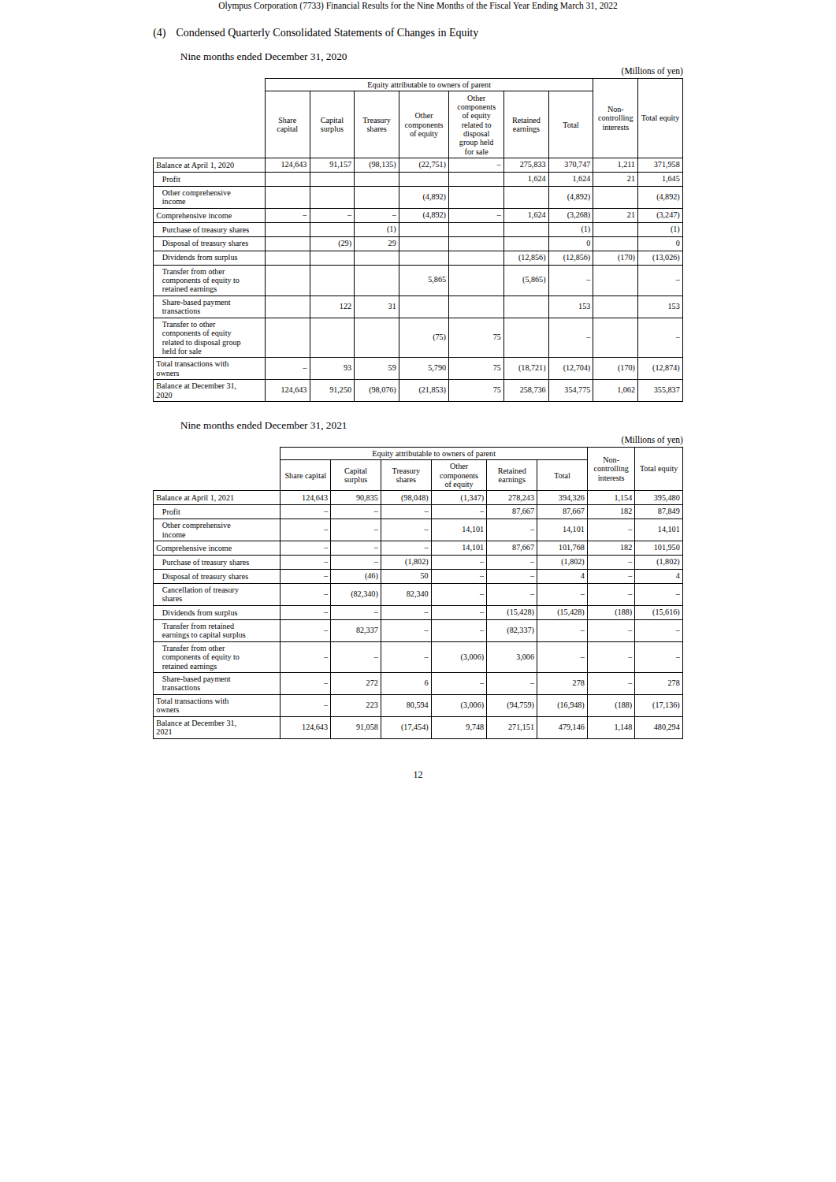Olympus Corporation (7733) Financial Results for the Nine Months of the Fiscal Year Ending March 31, 2022
(4) Condensed Quarterly Consolidated Statements of Changes in Equity
Nine months ended December 31, 2020
(Millions of yen)
| | Equity attributable to owners of parent | Non- controlling interests | Total equity |
| --- | --- | --- | --- |
| Share capital | Capital surplus | Treasury shares | Other components of equity | Other components of equity related to disposal group held for sale | Retained earnings | Total |
| Balance at April 1, 2020 | 124,643 | 91,157 | (98,135) | (22,751) | – | 275,833 | 370,747 | 1,211 | 371,958 |
| Profit | | | | | | 1,624 | 1,624 | 21 | 1,645 |
| Other comprehensive income | | | | (4,892) | | | (4,892) | | (4,892) |
| Comprehensive income | – | – | – | (4,892) | – | 1,624 | (3,268) | 21 | (3,247) |
| Purchase of treasury shares | | | (1) | | | | (1) | | (1) |
| Disposal of treasury shares | | (29) | 29 | | | | 0 | | 0 |
| Dividends from surplus | | | | | | (12,856) | (12,856) | (170) | (13,026) |
| Transfer from other components of equity to retained earnings | | | | 5,865 | | (5,865) | – | | – |
| Share-based payment transactions | | 122 | 31 | | | | 153 | | 153 |
| Transfer to other components of equity related to disposal group held for sale | | | | (75) | 75 | | – | | – |
| Total transactions with owners | – | 93 | 59 | 5,790 | 75 | (18,721) | (12,704) | (170) | (12,874) |
| Balance at December 31, 2020 | 124,643 | 91,250 | (98,076) | (21,853) | 75 | 258,736 | 354,775 | 1,062 | 355,837 |
Nine months ended December 31, 2021
(Millions of yen)
| | Equity attributable to owners of parent | Non- controlling interests | Total equity |
| --- | --- | --- | --- |
| Share capital | Capital surplus | Treasury shares | Other components of equity | Retained earnings | Total |
| Balance at April 1, 2021 | 124,643 | 90,835 | (98,048) | (1,347) | 278,243 | 394,326 | 1,154 | 395,480 |
| Profit | – | – | – | – | 87,667 | 87,667 | 182 | 87,849 |
| Other comprehensive income | – | – | – | 14,101 | – | 14,101 | – | 14,101 |
| Comprehensive income | – | – | – | 14,101 | 87,667 | 101,768 | 182 | 101,950 |
| Purchase of treasury shares | – | – | (1,802) | – | – | (1,802) | – | (1,802) |
| Disposal of treasury shares | – | (46) | 50 | – | – | 4 | – | 4 |
| Cancellation of treasury shares | – | (82,340) | 82,340 | – | – | – | – | – |
| Dividends from surplus | – | – | – | – | (15,428) | (15,428) | (188) | (15,616) |
| Transfer from retained earnings to capital surplus | – | 82,337 | – | – | (82,337) | – | – | – |
| Transfer from other components of equity to retained earnings | – | – | – | (3,006) | 3,006 | – | – | – |
| Share-based payment transactions | – | 272 | 6 | – | – | 278 | – | 278 |
| Total transactions with owners | – | 223 | 80,594 | (3,006) | (94,759) | (16,948) | (188) | (17,136) |
| Balance at December 31, 2021 | 124,643 | 91,058 | (17,454) | 9,748 | 271,151 | 479,146 | 1,148 | 480,294 |
12